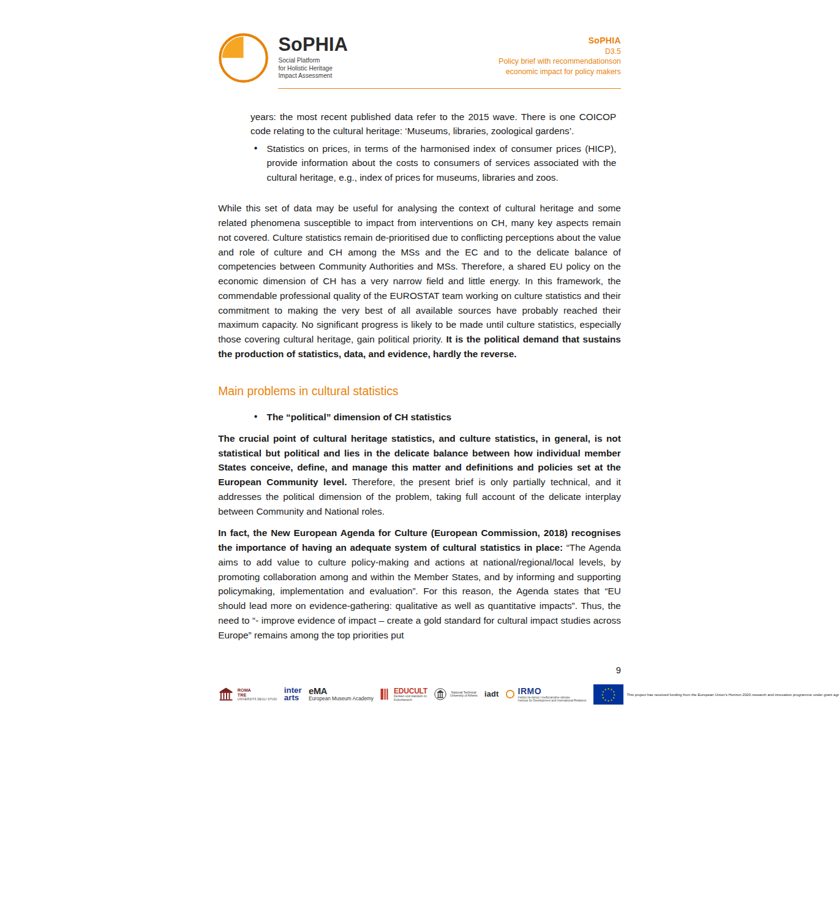SoPHIA
Social Platform
for Holistic Heritage
Impact Assessment
SoPHIA
D3.5
Policy brief with recommendationson
economic impact for policy makers
years: the most recent published data refer to the 2015 wave. There is one COICOP code relating to the cultural heritage: ‘Museums, libraries, zoological gardens’.
Statistics on prices, in terms of the harmonised index of consumer prices (HICP), provide information about the costs to consumers of services associated with the cultural heritage, e.g., index of prices for museums, libraries and zoos.
While this set of data may be useful for analysing the context of cultural heritage and some related phenomena susceptible to impact from interventions on CH, many key aspects remain not covered. Culture statistics remain de-prioritised due to conflicting perceptions about the value and role of culture and CH among the MSs and the EC and to the delicate balance of competencies between Community Authorities and MSs. Therefore, a shared EU policy on the economic dimension of CH has a very narrow field and little energy. In this framework, the commendable professional quality of the EUROSTAT team working on culture statistics and their commitment to making the very best of all available sources have probably reached their maximum capacity. No significant progress is likely to be made until culture statistics, especially those covering cultural heritage, gain political priority. It is the political demand that sustains the production of statistics, data, and evidence, hardly the reverse.
Main problems in cultural statistics
The “political” dimension of CH statistics
The crucial point of cultural heritage statistics, and culture statistics, in general, is not statistical but political and lies in the delicate balance between how individual member States conceive, define, and manage this matter and definitions and policies set at the European Community level. Therefore, the present brief is only partially technical, and it addresses the political dimension of the problem, taking full account of the delicate interplay between Community and National roles.
In fact, the New European Agenda for Culture (European Commission, 2018) recognises the importance of having an adequate system of cultural statistics in place: “The Agenda aims to add value to culture policy-making and actions at national/regional/local levels, by promoting collaboration among and within the Member States, and by informing and supporting policymaking, implementation and evaluation”. For this reason, the Agenda states that “EU should lead more on evidence-gathering: qualitative as well as quantitative impacts”. Thus, the need to “- improve evidence of impact – create a gold standard for cultural impact studies across Europe” remains among the top priorities put
9
ROMA
TRE
UNIVERSITÀ DEGLI STUDI
inter arts
eMA
European Museum Academy
EDUCULT
Denken und Handeln im
Kulturbereich
National Technical
University of Athens
iadt
IRMO
Institut za razvoj i međunarodne odnose
Institute for Development and International Relations
This project has received funding from the European Union’s Horizon 2020 research and innovation programme under grant agreement No 870954